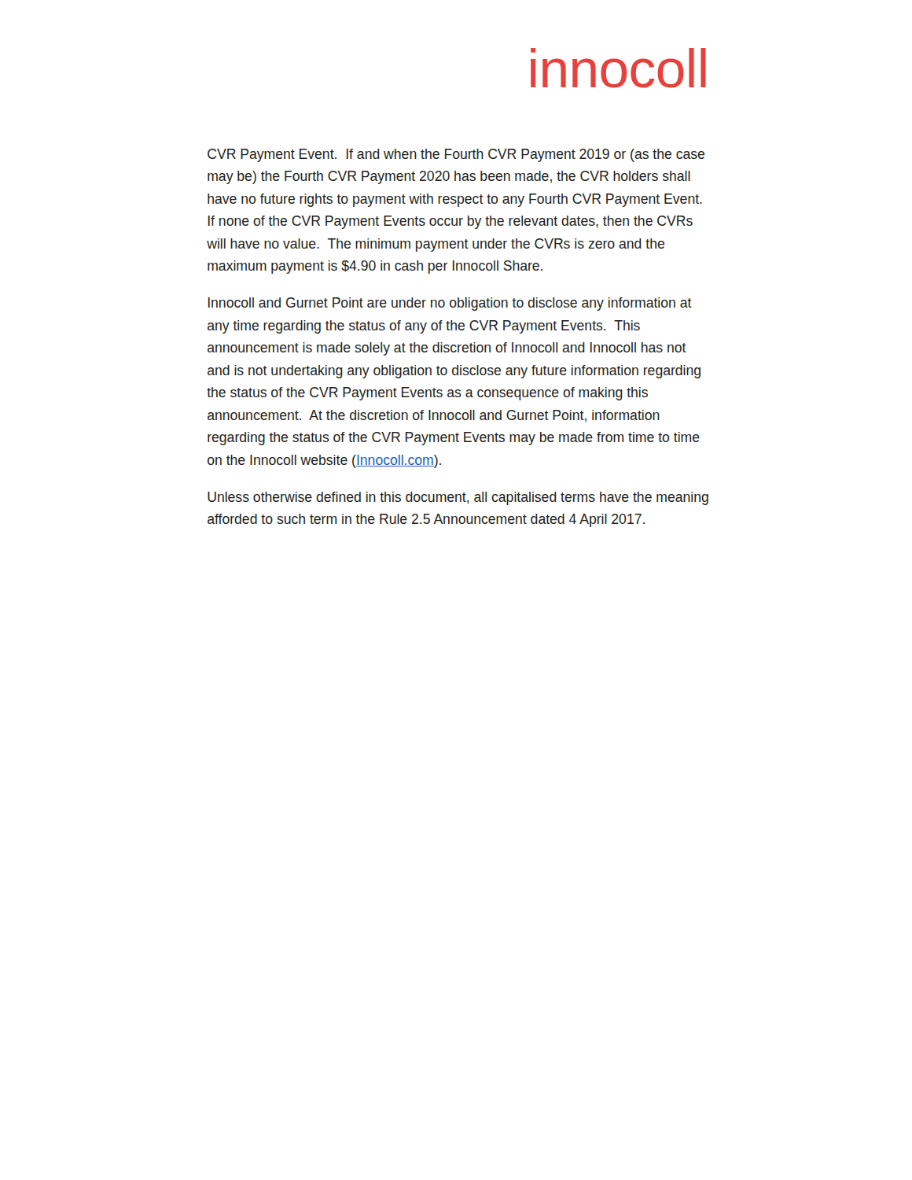innocoll
CVR Payment Event. If and when the Fourth CVR Payment 2019 or (as the case may be) the Fourth CVR Payment 2020 has been made, the CVR holders shall have no future rights to payment with respect to any Fourth CVR Payment Event. If none of the CVR Payment Events occur by the relevant dates, then the CVRs will have no value. The minimum payment under the CVRs is zero and the maximum payment is $4.90 in cash per Innocoll Share.
Innocoll and Gurnet Point are under no obligation to disclose any information at any time regarding the status of any of the CVR Payment Events. This announcement is made solely at the discretion of Innocoll and Innocoll has not and is not undertaking any obligation to disclose any future information regarding the status of the CVR Payment Events as a consequence of making this announcement. At the discretion of Innocoll and Gurnet Point, information regarding the status of the CVR Payment Events may be made from time to time on the Innocoll website (Innocoll.com).
Unless otherwise defined in this document, all capitalised terms have the meaning afforded to such term in the Rule 2.5 Announcement dated 4 April 2017.